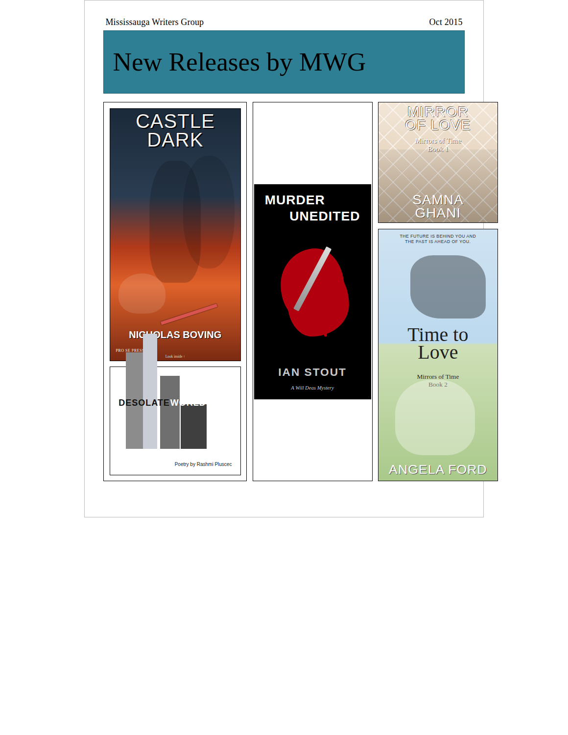Mississauga Writers Group Oct 2015
New Releases by MWG
CASTLE DARK
NICHOLAS BOVING
PRO SE PRESS
Look inside ↑
DESOLATE
WORLD
Poetry by Rashmi Pluscec
MURDER
UNEDITED
IAN STOUT
A Will Deas Mystery
MIRROR
OF LOVE
Mirrors of Time
Book 1
SAMNA
GHANI
THE FUTURE IS BEHIND YOU AND
THE PAST IS AHEAD OF YOU.
Time to
Love
Mirrors of Time
Book 2
ANGELA FORD